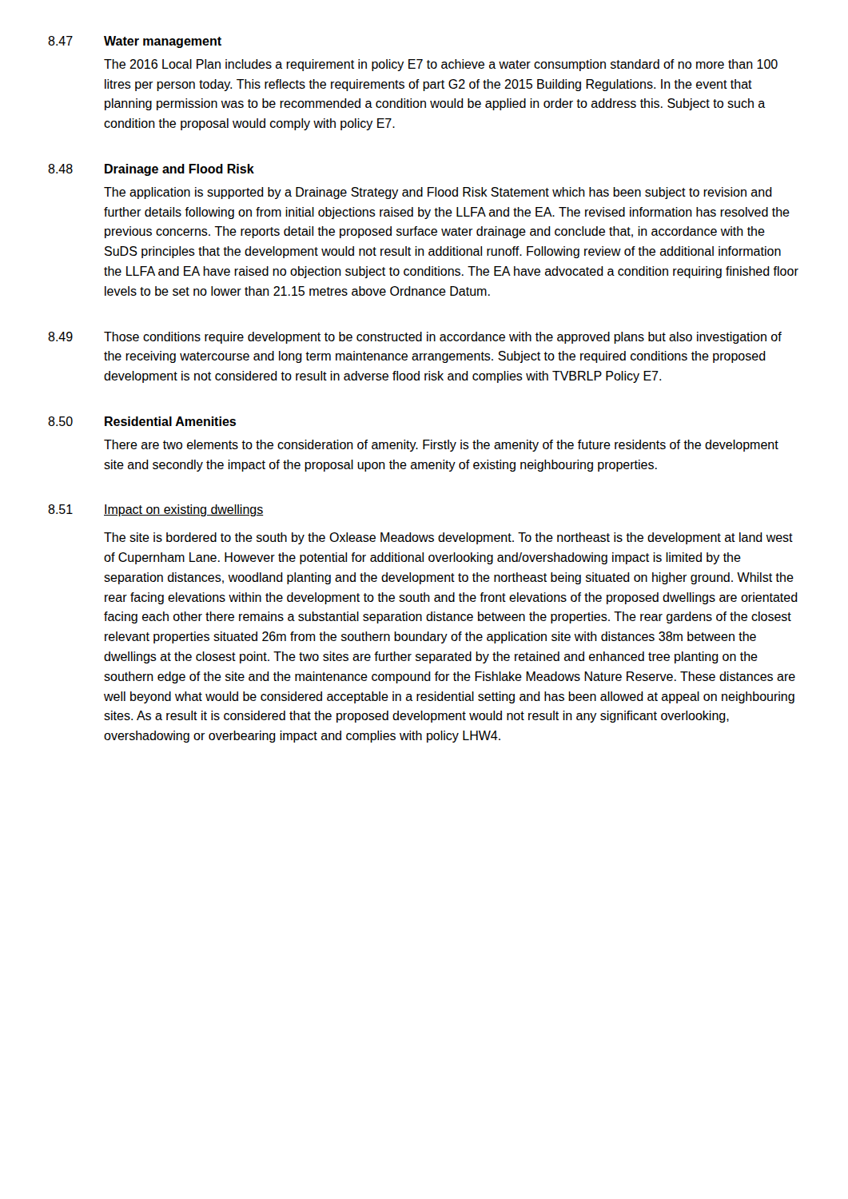8.47
Water management
The 2016 Local Plan includes a requirement in policy E7 to achieve a water consumption standard of no more than 100 litres per person today. This reflects the requirements of part G2 of the 2015 Building Regulations. In the event that planning permission was to be recommended a condition would be applied in order to address this. Subject to such a condition the proposal would comply with policy E7.
8.48
Drainage and Flood Risk
The application is supported by a Drainage Strategy and Flood Risk Statement which has been subject to revision and further details following on from initial objections raised by the LLFA and the EA. The revised information has resolved the previous concerns. The reports detail the proposed surface water drainage and conclude that, in accordance with the SuDS principles that the development would not result in additional runoff. Following review of the additional information the LLFA and EA have raised no objection subject to conditions. The EA have advocated a condition requiring finished floor levels to be set no lower than 21.15 metres above Ordnance Datum.
8.49
Those conditions require development to be constructed in accordance with the approved plans but also investigation of the receiving watercourse and long term maintenance arrangements. Subject to the required conditions the proposed development is not considered to result in adverse flood risk and complies with TVBRLP Policy E7.
8.50
Residential Amenities
There are two elements to the consideration of amenity. Firstly is the amenity of the future residents of the development site and secondly the impact of the proposal upon the amenity of existing neighbouring properties.
8.51
Impact on existing dwellings
The site is bordered to the south by the Oxlease Meadows development. To the northeast is the development at land west of Cupernham Lane. However the potential for additional overlooking and/overshadowing impact is limited by the separation distances, woodland planting and the development to the northeast being situated on higher ground. Whilst the rear facing elevations within the development to the south and the front elevations of the proposed dwellings are orientated facing each other there remains a substantial separation distance between the properties. The rear gardens of the closest relevant properties situated 26m from the southern boundary of the application site with distances 38m between the dwellings at the closest point. The two sites are further separated by the retained and enhanced tree planting on the southern edge of the site and the maintenance compound for the Fishlake Meadows Nature Reserve. These distances are well beyond what would be considered acceptable in a residential setting and has been allowed at appeal on neighbouring sites. As a result it is considered that the proposed development would not result in any significant overlooking, overshadowing or overbearing impact and complies with policy LHW4.